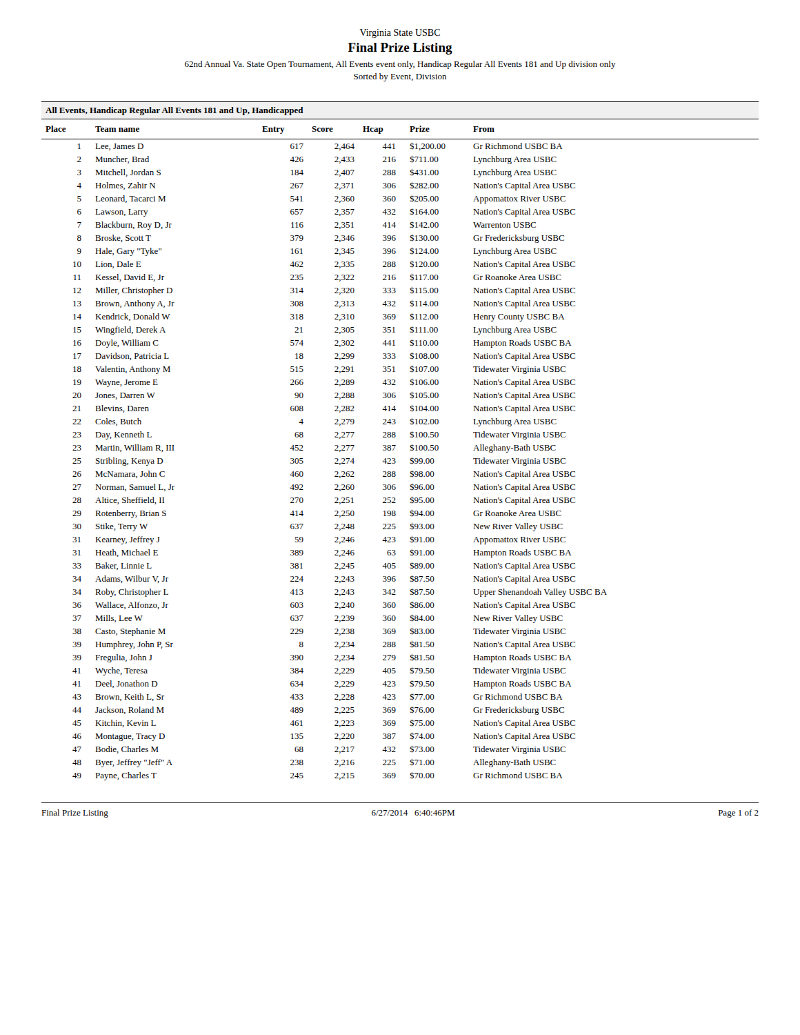Virginia State USBC
Final Prize Listing
62nd Annual Va. State Open Tournament, All Events event only, Handicap Regular All Events 181 and Up division only
Sorted by Event, Division
All Events, Handicap Regular All Events 181 and Up, Handicapped
| Place | Team name | Entry | Score | Hcap | Prize | From |
| --- | --- | --- | --- | --- | --- | --- |
| 1 | Lee, James D | 617 | 2,464 | 441 | $1,200.00 | Gr Richmond USBC BA |
| 2 | Muncher, Brad | 426 | 2,433 | 216 | $711.00 | Lynchburg Area USBC |
| 3 | Mitchell, Jordan S | 184 | 2,407 | 288 | $431.00 | Lynchburg Area USBC |
| 4 | Holmes, Zahir N | 267 | 2,371 | 306 | $282.00 | Nation's Capital Area USBC |
| 5 | Leonard, Tacarci M | 541 | 2,360 | 360 | $205.00 | Appomattox River USBC |
| 6 | Lawson, Larry | 657 | 2,357 | 432 | $164.00 | Nation's Capital Area USBC |
| 7 | Blackburn, Roy D, Jr | 116 | 2,351 | 414 | $142.00 | Warrenton USBC |
| 8 | Broske, Scott T | 379 | 2,346 | 396 | $130.00 | Gr Fredericksburg USBC |
| 9 | Hale, Gary "Tyke" | 161 | 2,345 | 396 | $124.00 | Lynchburg Area USBC |
| 10 | Lion, Dale E | 462 | 2,335 | 288 | $120.00 | Nation's Capital Area USBC |
| 11 | Kessel, David E, Jr | 235 | 2,322 | 216 | $117.00 | Gr Roanoke Area USBC |
| 12 | Miller, Christopher D | 314 | 2,320 | 333 | $115.00 | Nation's Capital Area USBC |
| 13 | Brown, Anthony A, Jr | 308 | 2,313 | 432 | $114.00 | Nation's Capital Area USBC |
| 14 | Kendrick, Donald W | 318 | 2,310 | 369 | $112.00 | Henry County USBC BA |
| 15 | Wingfield, Derek A | 21 | 2,305 | 351 | $111.00 | Lynchburg Area USBC |
| 16 | Doyle, William C | 574 | 2,302 | 441 | $110.00 | Hampton Roads USBC BA |
| 17 | Davidson, Patricia L | 18 | 2,299 | 333 | $108.00 | Nation's Capital Area USBC |
| 18 | Valentin, Anthony M | 515 | 2,291 | 351 | $107.00 | Tidewater Virginia USBC |
| 19 | Wayne, Jerome E | 266 | 2,289 | 432 | $106.00 | Nation's Capital Area USBC |
| 20 | Jones, Darren W | 90 | 2,288 | 306 | $105.00 | Nation's Capital Area USBC |
| 21 | Blevins, Daren | 608 | 2,282 | 414 | $104.00 | Nation's Capital Area USBC |
| 22 | Coles, Butch | 4 | 2,279 | 243 | $102.00 | Lynchburg Area USBC |
| 23 | Day, Kenneth L | 68 | 2,277 | 288 | $100.50 | Tidewater Virginia USBC |
| 23 | Martin, William R, III | 452 | 2,277 | 387 | $100.50 | Alleghany-Bath USBC |
| 25 | Stribling, Kenya D | 305 | 2,274 | 423 | $99.00 | Tidewater Virginia USBC |
| 26 | McNamara, John C | 460 | 2,262 | 288 | $98.00 | Nation's Capital Area USBC |
| 27 | Norman, Samuel L, Jr | 492 | 2,260 | 306 | $96.00 | Nation's Capital Area USBC |
| 28 | Altice, Sheffield, II | 270 | 2,251 | 252 | $95.00 | Nation's Capital Area USBC |
| 29 | Rotenberry, Brian S | 414 | 2,250 | 198 | $94.00 | Gr Roanoke Area USBC |
| 30 | Stike, Terry W | 637 | 2,248 | 225 | $93.00 | New River Valley USBC |
| 31 | Kearney, Jeffrey J | 59 | 2,246 | 423 | $91.00 | Appomattox River USBC |
| 31 | Heath, Michael E | 389 | 2,246 | 63 | $91.00 | Hampton Roads USBC BA |
| 33 | Baker, Linnie L | 381 | 2,245 | 405 | $89.00 | Nation's Capital Area USBC |
| 34 | Adams, Wilbur V, Jr | 224 | 2,243 | 396 | $87.50 | Nation's Capital Area USBC |
| 34 | Roby, Christopher L | 413 | 2,243 | 342 | $87.50 | Upper Shenandoah Valley USBC BA |
| 36 | Wallace, Alfonzo, Jr | 603 | 2,240 | 360 | $86.00 | Nation's Capital Area USBC |
| 37 | Mills, Lee W | 637 | 2,239 | 360 | $84.00 | New River Valley USBC |
| 38 | Casto, Stephanie M | 229 | 2,238 | 369 | $83.00 | Tidewater Virginia USBC |
| 39 | Humphrey, John P, Sr | 8 | 2,234 | 288 | $81.50 | Nation's Capital Area USBC |
| 39 | Fregulia, John J | 390 | 2,234 | 279 | $81.50 | Hampton Roads USBC BA |
| 41 | Wyche, Teresa | 384 | 2,229 | 405 | $79.50 | Tidewater Virginia USBC |
| 41 | Deel, Jonathon D | 634 | 2,229 | 423 | $79.50 | Hampton Roads USBC BA |
| 43 | Brown, Keith L, Sr | 433 | 2,228 | 423 | $77.00 | Gr Richmond USBC BA |
| 44 | Jackson, Roland M | 489 | 2,225 | 369 | $76.00 | Gr Fredericksburg USBC |
| 45 | Kitchin, Kevin L | 461 | 2,223 | 369 | $75.00 | Nation's Capital Area USBC |
| 46 | Montague, Tracy D | 135 | 2,220 | 387 | $74.00 | Nation's Capital Area USBC |
| 47 | Bodie, Charles M | 68 | 2,217 | 432 | $73.00 | Tidewater Virginia USBC |
| 48 | Byer, Jeffrey "Jeff" A | 238 | 2,216 | 225 | $71.00 | Alleghany-Bath USBC |
| 49 | Payne, Charles T | 245 | 2,215 | 369 | $70.00 | Gr Richmond USBC BA |
Final Prize Listing
6/27/2014 6:40:46PM
Page 1 of 2